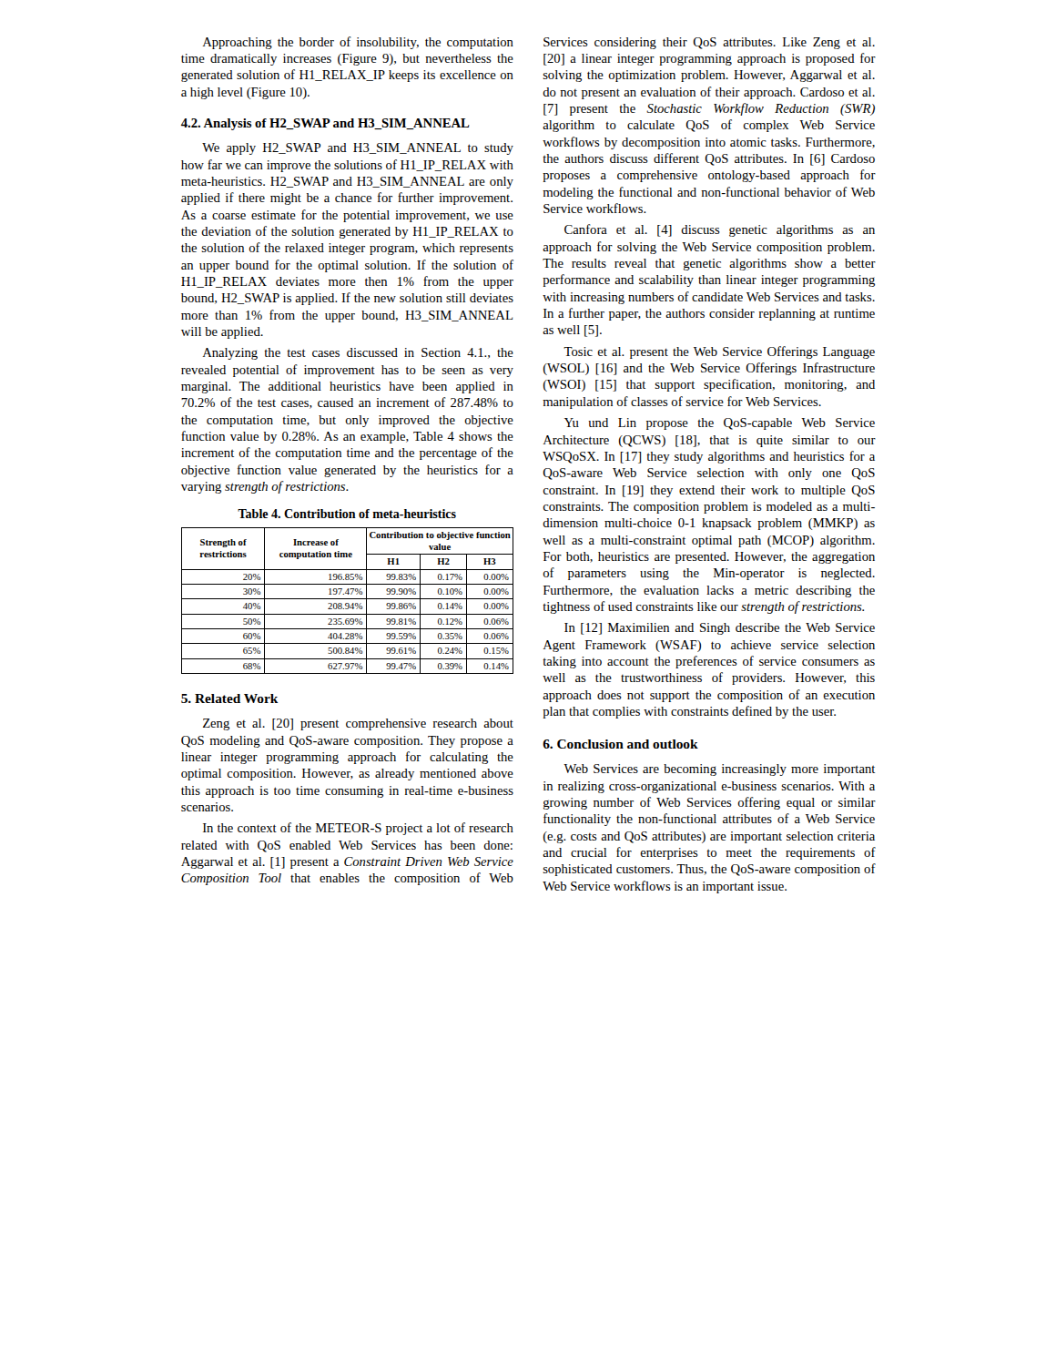Approaching the border of insolubility, the computation time dramatically increases (Figure 9), but nevertheless the generated solution of H1_RELAX_IP keeps its excellence on a high level (Figure 10).
4.2. Analysis of H2_SWAP and H3_SIM_ANNEAL
We apply H2_SWAP and H3_SIM_ANNEAL to study how far we can improve the solutions of H1_IP_RELAX with meta-heuristics. H2_SWAP and H3_SIM_ANNEAL are only applied if there might be a chance for further improvement. As a coarse estimate for the potential improvement, we use the deviation of the solution generated by H1_IP_RELAX to the solution of the relaxed integer program, which represents an upper bound for the optimal solution. If the solution of H1_IP_RELAX deviates more then 1% from the upper bound, H2_SWAP is applied. If the new solution still deviates more than 1% from the upper bound, H3_SIM_ANNEAL will be applied.
Analyzing the test cases discussed in Section 4.1., the revealed potential of improvement has to be seen as very marginal. The additional heuristics have been applied in 70.2% of the test cases, caused an increment of 287.48% to the computation time, but only improved the objective function value by 0.28%. As an example, Table 4 shows the increment of the computation time and the percentage of the objective function value generated by the heuristics for a varying strength of restrictions.
Table 4. Contribution of meta-heuristics
| Strength of restrictions | Increase of computation time | Contribution to objective function value |
| --- | --- | --- |
| H1 | H2 | H3 |
| 20% | 196.85% | 99.83% | 0.17% | 0.00% |
| 30% | 197.47% | 99.90% | 0.10% | 0.00% |
| 40% | 208.94% | 99.86% | 0.14% | 0.00% |
| 50% | 235.69% | 99.81% | 0.12% | 0.06% |
| 60% | 404.28% | 99.59% | 0.35% | 0.06% |
| 65% | 500.84% | 99.61% | 0.24% | 0.15% |
| 68% | 627.97% | 99.47% | 0.39% | 0.14% |
5. Related Work
Zeng et al. [20] present comprehensive research about QoS modeling and QoS-aware composition. They propose a linear integer programming approach for calculating the optimal composition. However, as already mentioned above this approach is too time consuming in real-time e-business scenarios.
In the context of the METEOR-S project a lot of research related with QoS enabled Web Services has been done: Aggarwal et al. [1] present a Constraint Driven Web Service Composition Tool that enables the composition of Web Services considering their QoS attributes. Like Zeng et al. [20] a linear integer programming approach is proposed for solving the optimization problem. However, Aggarwal et al. do not present an evaluation of their approach. Cardoso et al. [7] present the Stochastic Workflow Reduction (SWR) algorithm to calculate QoS of complex Web Service workflows by decomposition into atomic tasks. Furthermore, the authors discuss different QoS attributes. In [6] Cardoso proposes a comprehensive ontology-based approach for modeling the functional and non-functional behavior of Web Service workflows.
Canfora et al. [4] discuss genetic algorithms as an approach for solving the Web Service composition problem. The results reveal that genetic algorithms show a better performance and scalability than linear integer programming with increasing numbers of candidate Web Services and tasks. In a further paper, the authors consider replanning at runtime as well [5].
Tosic et al. present the Web Service Offerings Language (WSOL) [16] and the Web Service Offerings Infrastructure (WSOI) [15] that support specification, monitoring, and manipulation of classes of service for Web Services.
Yu und Lin propose the QoS-capable Web Service Architecture (QCWS) [18], that is quite similar to our WSQoSX. In [17] they study algorithms and heuristics for a QoS-aware Web Service selection with only one QoS constraint. In [19] they extend their work to multiple QoS constraints. The composition problem is modeled as a multi-dimension multi-choice 0-1 knapsack problem (MMKP) as well as a multi-constraint optimal path (MCOP) algorithm. For both, heuristics are presented. However, the aggregation of parameters using the Min-operator is neglected. Furthermore, the evaluation lacks a metric describing the tightness of used constraints like our strength of restrictions.
In [12] Maximilien and Singh describe the Web Service Agent Framework (WSAF) to achieve service selection taking into account the preferences of service consumers as well as the trustworthiness of providers. However, this approach does not support the composition of an execution plan that complies with constraints defined by the user.
6. Conclusion and outlook
Web Services are becoming increasingly more important in realizing cross-organizational e-business scenarios. With a growing number of Web Services offering equal or similar functionality the non-functional attributes of a Web Service (e.g. costs and QoS attributes) are important selection criteria and crucial for enterprises to meet the requirements of sophisticated customers. Thus, the QoS-aware composition of Web Service workflows is an important issue.